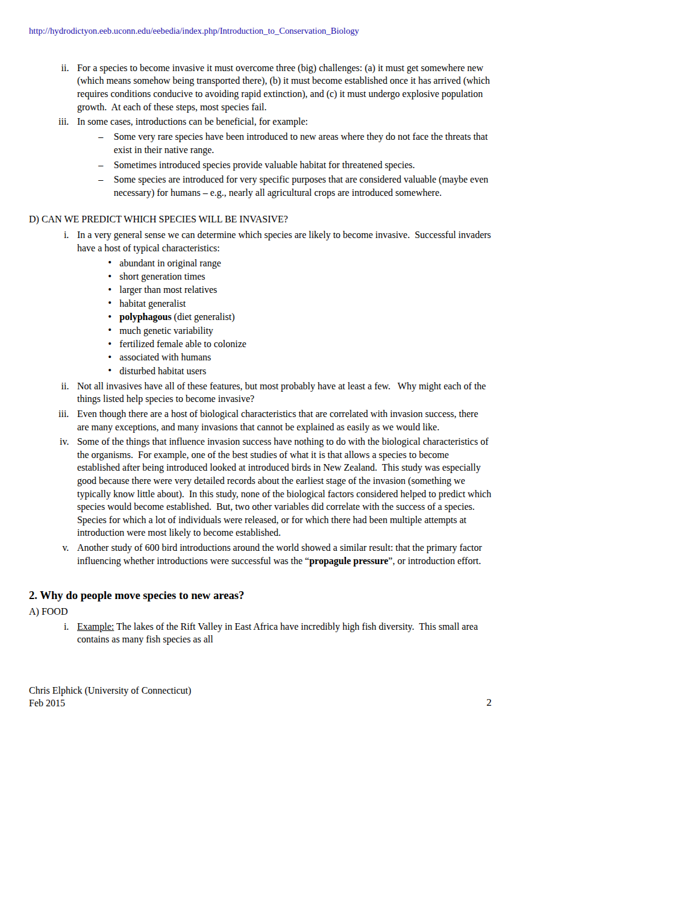http://hydrodictyon.eeb.uconn.edu/eebedia/index.php/Introduction_to_Conservation_Biology
For a species to become invasive it must overcome three (big) challenges: (a) it must get somewhere new (which means somehow being transported there), (b) it must become established once it has arrived (which requires conditions conducive to avoiding rapid extinction), and (c) it must undergo explosive population growth. At each of these steps, most species fail.
In some cases, introductions can be beneficial, for example:
Some very rare species have been introduced to new areas where they do not face the threats that exist in their native range.
Sometimes introduced species provide valuable habitat for threatened species.
Some species are introduced for very specific purposes that are considered valuable (maybe even necessary) for humans – e.g., nearly all agricultural crops are introduced somewhere.
D) CAN WE PREDICT WHICH SPECIES WILL BE INVASIVE?
In a very general sense we can determine which species are likely to become invasive. Successful invaders have a host of typical characteristics:
abundant in original range
short generation times
larger than most relatives
habitat generalist
polyphagous (diet generalist)
much genetic variability
fertilized female able to colonize
associated with humans
disturbed habitat users
Not all invasives have all of these features, but most probably have at least a few. Why might each of the things listed help species to become invasive?
Even though there are a host of biological characteristics that are correlated with invasion success, there are many exceptions, and many invasions that cannot be explained as easily as we would like.
Some of the things that influence invasion success have nothing to do with the biological characteristics of the organisms. For example, one of the best studies of what it is that allows a species to become established after being introduced looked at introduced birds in New Zealand. This study was especially good because there were very detailed records about the earliest stage of the invasion (something we typically know little about). In this study, none of the biological factors considered helped to predict which species would become established. But, two other variables did correlate with the success of a species. Species for which a lot of individuals were released, or for which there had been multiple attempts at introduction were most likely to become established.
Another study of 600 bird introductions around the world showed a similar result: that the primary factor influencing whether introductions were successful was the “propagule pressure”, or introduction effort.
2. Why do people move species to new areas?
A) FOOD
Example: The lakes of the Rift Valley in East Africa have incredibly high fish diversity. This small area contains as many fish species as all
Chris Elphick (University of Connecticut)
Feb 2015
2